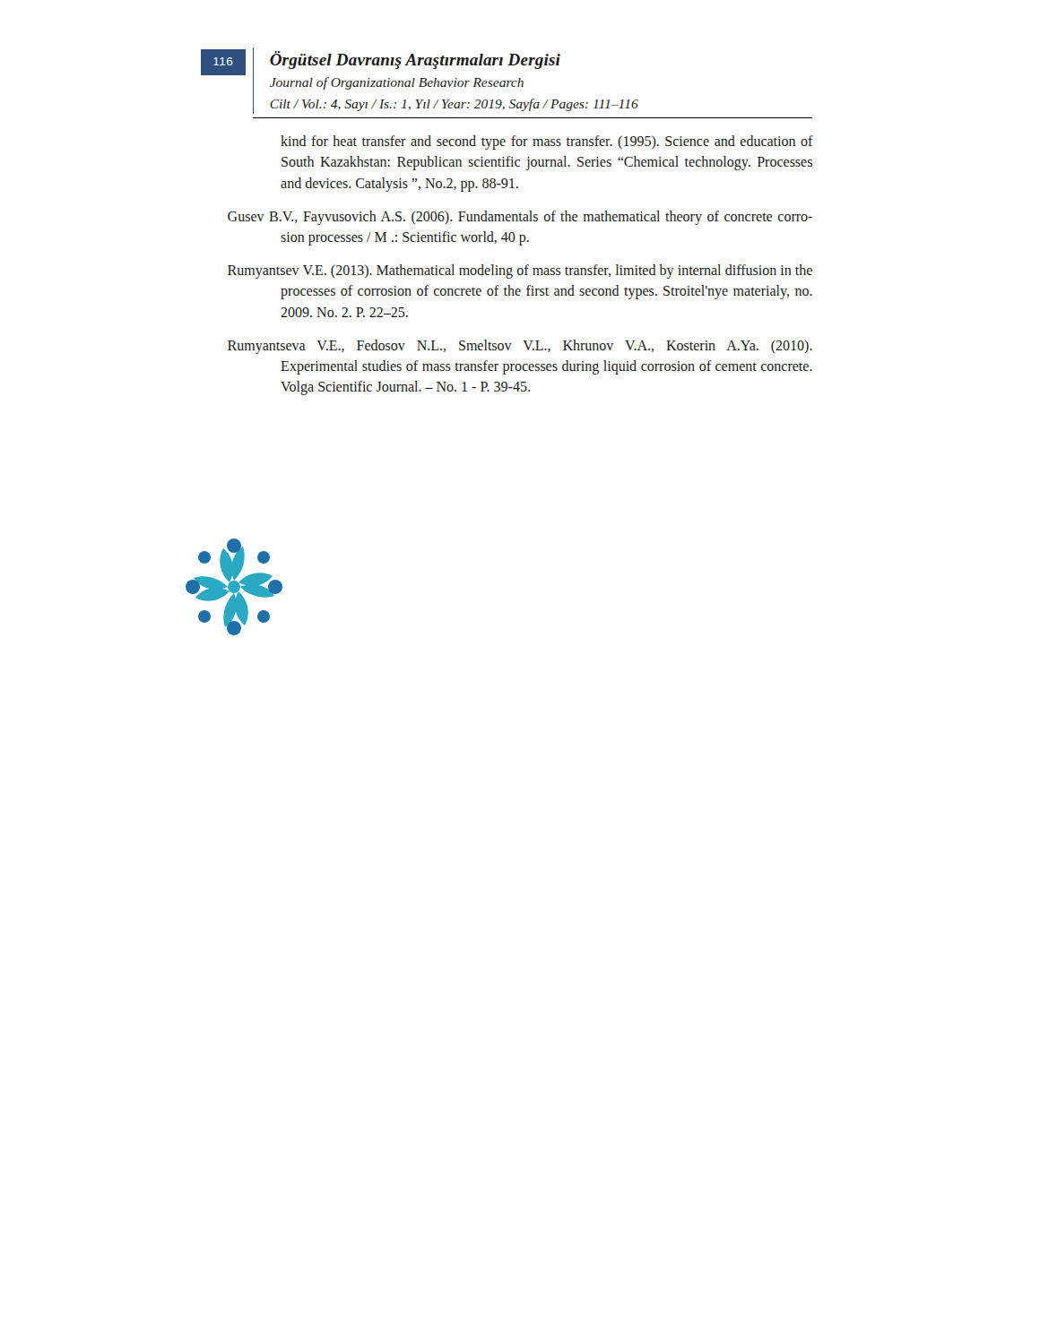116
Örgütsel Davranış Araştırmaları Dergisi
Journal of Organizational Behavior Research
Cilt / Vol.: 4, Sayı / Is.: 1, Yıl / Year: 2019, Sayfa / Pages: 111–116
kind for heat transfer and second type for mass transfer. (1995). Science and education of South Kazakhstan: Republican scientific journal. Series “Chemical technology. Processes and devices. Catalysis ”, No.2, pp. 88-91.
Gusev B.V., Fayvusovich A.S. (2006). Fundamentals of the mathematical theory of concrete corrosion processes / M .: Scientific world, 40 p.
Rumyantsev V.E. (2013). Mathematical modeling of mass transfer, limited by internal diffusion in the processes of corrosion of concrete of the first and second types. Stroitel'nye materialy, no. 2009. No. 2. P. 22–25.
Rumyantseva V.E., Fedosov N.L., Smeltsov V.L., Khrunov V.A., Kosterin A.Ya. (2010). Experimental studies of mass transfer processes during liquid corrosion of cement concrete. Volga Scientific Journal. – No. 1 - P. 39-45.